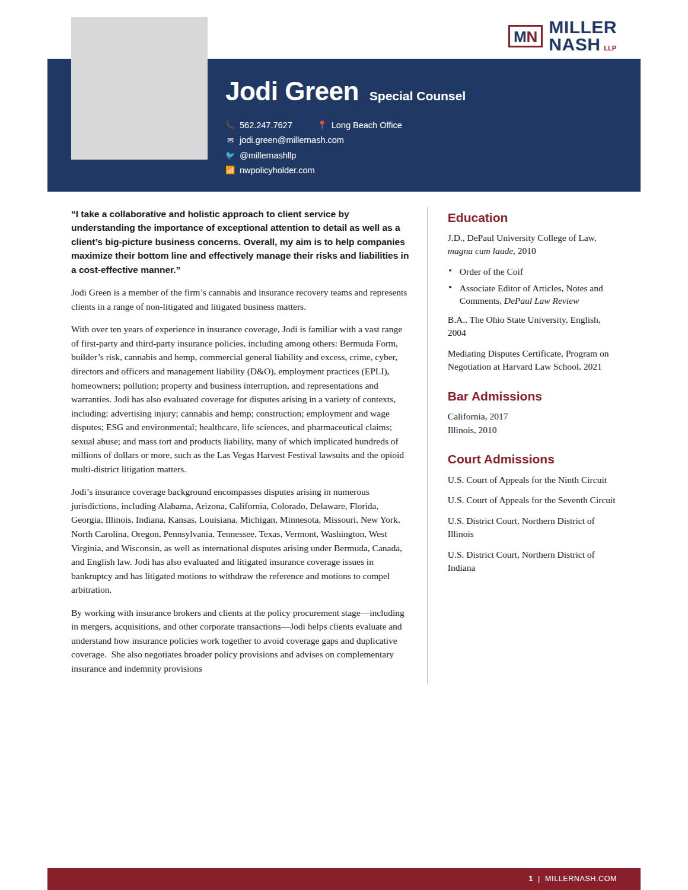MN
MILLER
NASHLLP
Jodi Green
Special Counsel
📞 562.247.7627 📍 Long Beach Office
✉ jodi.green@millernash.com
🐦 @millernashllp
📶 nwpolicyholder.com
“I take a collaborative and holistic approach to client service by understanding the importance of exceptional attention to detail as well as a client’s big-picture business concerns. Overall, my aim is to help companies maximize their bottom line and effectively manage their risks and liabilities in a cost-effective manner.”
Jodi Green is a member of the firm’s cannabis and insurance recovery teams and represents clients in a range of non-litigated and litigated business matters.
With over ten years of experience in insurance coverage, Jodi is familiar with a vast range of first-party and third-party insurance policies, including among others: Bermuda Form, builder’s risk, cannabis and hemp, commercial general liability and excess, crime, cyber, directors and officers and management liability (D&O), employment practices (EPLI), homeowners; pollution; property and business interruption, and representations and warranties. Jodi has also evaluated coverage for disputes arising in a variety of contexts, including: advertising injury; cannabis and hemp; construction; employment and wage disputes; ESG and environmental; healthcare, life sciences, and pharmaceutical claims; sexual abuse; and mass tort and products liability, many of which implicated hundreds of millions of dollars or more, such as the Las Vegas Harvest Festival lawsuits and the opioid multi-district litigation matters.
Jodi’s insurance coverage background encompasses disputes arising in numerous jurisdictions, including Alabama, Arizona, California, Colorado, Delaware, Florida, Georgia, Illinois, Indiana, Kansas, Louisiana, Michigan, Minnesota, Missouri, New York, North Carolina, Oregon, Pennsylvania, Tennessee, Texas, Vermont, Washington, West Virginia, and Wisconsin, as well as international disputes arising under Bermuda, Canada, and English law. Jodi has also evaluated and litigated insurance coverage issues in bankruptcy and has litigated motions to withdraw the reference and motions to compel arbitration.
By working with insurance brokers and clients at the policy procurement stage—including in mergers, acquisitions, and other corporate transactions—Jodi helps clients evaluate and understand how insurance policies work together to avoid coverage gaps and duplicative coverage. She also negotiates broader policy provisions and advises on complementary insurance and indemnity provisions
Education
J.D., DePaul University College of Law, magna cum laude, 2010
Order of the Coif
Associate Editor of Articles, Notes and Comments, DePaul Law Review
B.A., The Ohio State University, English, 2004
Mediating Disputes Certificate, Program on Negotiation at Harvard Law School, 2021
Bar Admissions
California, 2017
Illinois, 2010
Court Admissions
U.S. Court of Appeals for the Ninth Circuit
U.S. Court of Appeals for the Seventh Circuit
U.S. District Court, Northern District of Illinois
U.S. District Court, Northern District of Indiana
1 | MILLERNASH.COM